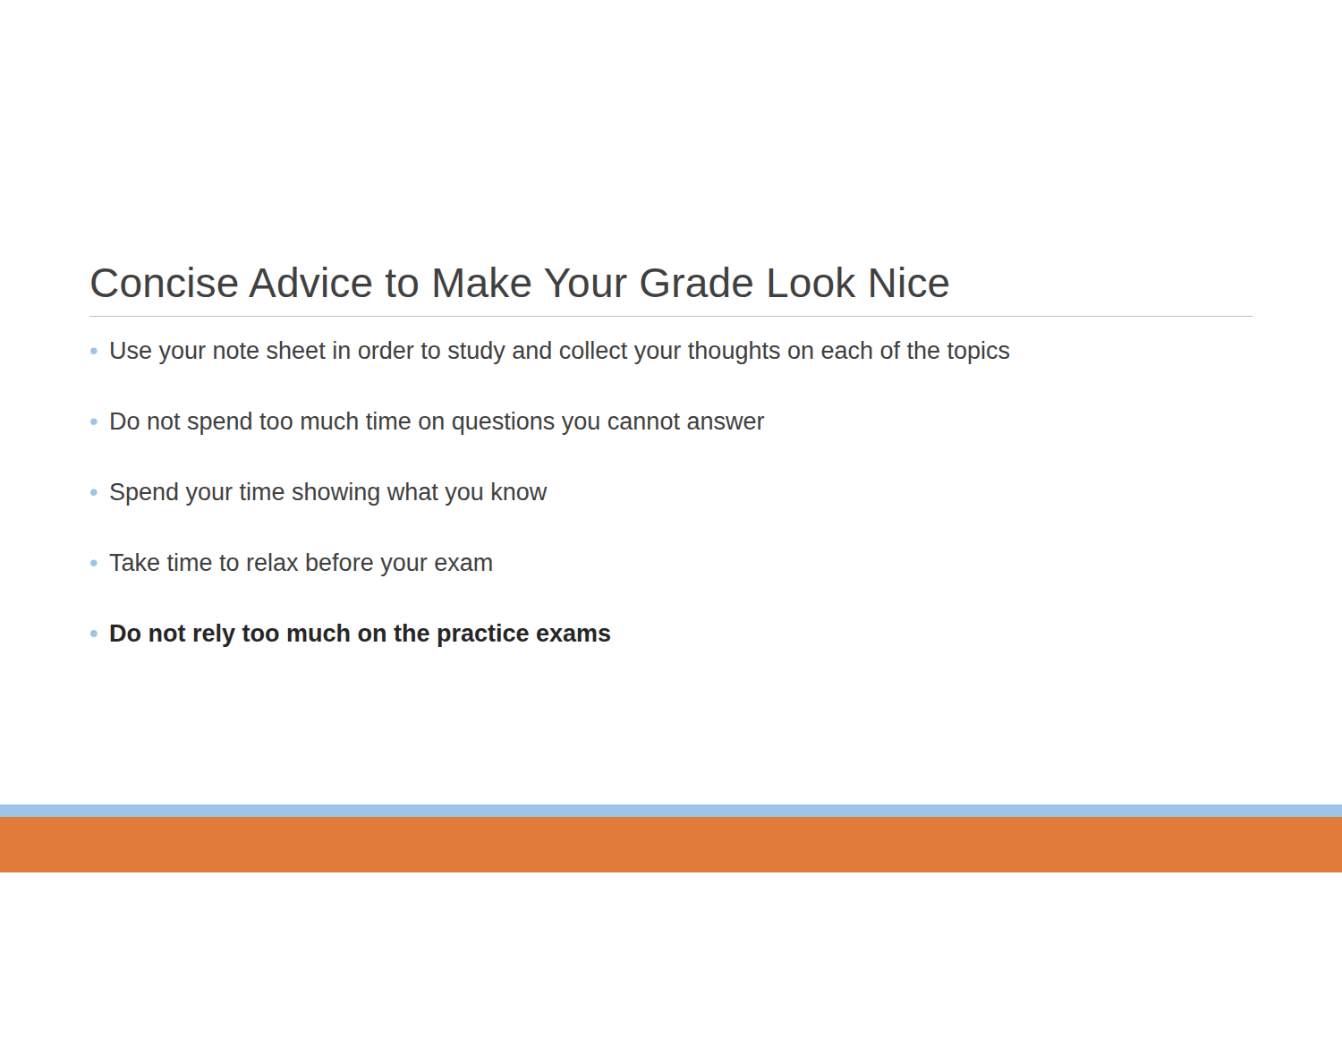Concise Advice to Make Your Grade Look Nice
Use your note sheet in order to study and collect your thoughts on each of the topics
Do not spend too much time on questions you cannot answer
Spend your time showing what you know
Take time to relax before your exam
Do not rely too much on the practice exams